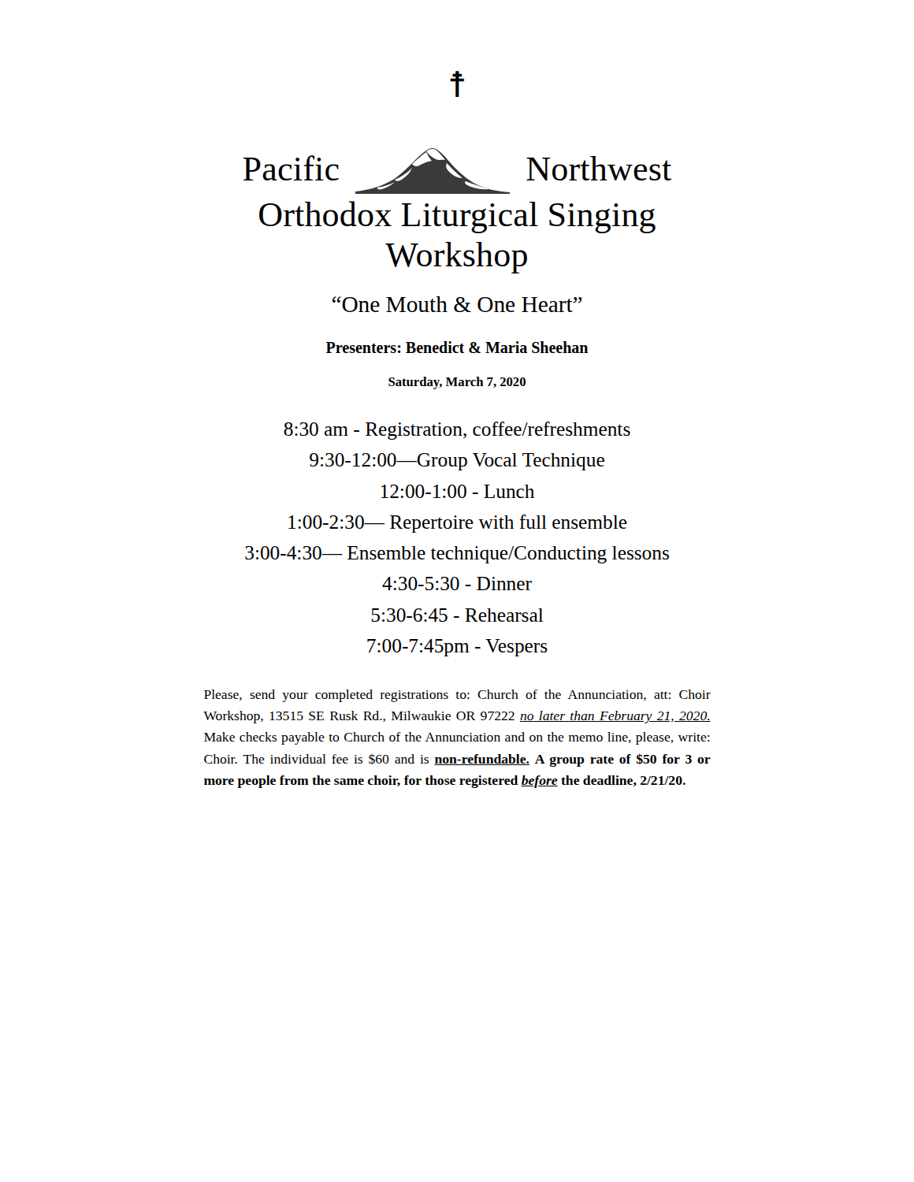☨
Pacific Northwest Orthodox Liturgical Singing Workshop
“One Mouth & One Heart”
Presenters: Benedict & Maria Sheehan
Saturday, March 7, 2020
8:30 am - Registration, coffee/refreshments
9:30-12:00—Group Vocal Technique
12:00-1:00 - Lunch
1:00-2:30— Repertoire with full ensemble
3:00-4:30— Ensemble technique/Conducting lessons
4:30-5:30 - Dinner
5:30-6:45 - Rehearsal
7:00-7:45pm - Vespers
Please, send your completed registrations to: Church of the Annunciation, att: Choir Workshop, 13515 SE Rusk Rd., Milwaukie OR 97222 no later than February 21, 2020. Make checks payable to Church of the Annunciation and on the memo line, please, write: Choir. The individual fee is $60 and is non-refundable. A group rate of $50 for 3 or more people from the same choir, for those registered before the deadline, 2/21/20.